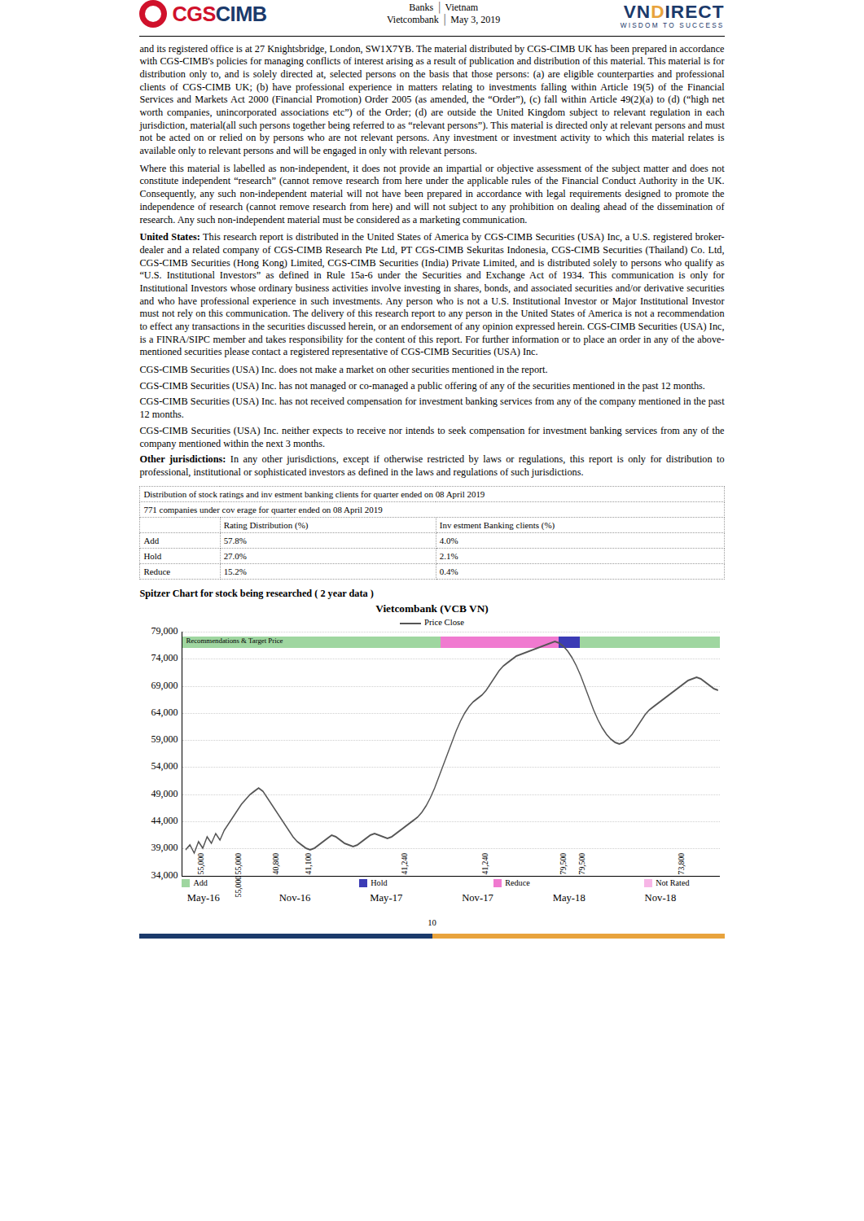CGS CIMB
Banks │ Vietnam
Vietcombank │ May 3, 2019
VN DIRECT
WISDOM TO SUCCESS
and its registered office is at 27 Knightsbridge, London, SW1X7YB. The material distributed by CGS-CIMB UK has been prepared in accordance with CGS-CIMB's policies for managing conflicts of interest arising as a result of publication and distribution of this material. This material is for distribution only to, and is solely directed at, selected persons on the basis that those persons: (a) are eligible counterparties and professional clients of CGS-CIMB UK; (b) have professional experience in matters relating to investments falling within Article 19(5) of the Financial Services and Markets Act 2000 (Financial Promotion) Order 2005 (as amended, the “Order”), (c) fall within Article 49(2)(a) to (d) (“high net worth companies, unincorporated associations etc”) of the Order; (d) are outside the United Kingdom subject to relevant regulation in each jurisdiction, material(all such persons together being referred to as “relevant persons”). This material is directed only at relevant persons and must not be acted on or relied on by persons who are not relevant persons. Any investment or investment activity to which this material relates is available only to relevant persons and will be engaged in only with relevant persons.
Where this material is labelled as non-independent, it does not provide an impartial or objective assessment of the subject matter and does not constitute independent “research” (cannot remove research from here under the applicable rules of the Financial Conduct Authority in the UK. Consequently, any such non-independent material will not have been prepared in accordance with legal requirements designed to promote the independence of research (cannot remove research from here) and will not subject to any prohibition on dealing ahead of the dissemination of research. Any such non-independent material must be considered as a marketing communication.
United States: This research report is distributed in the United States of America by CGS-CIMB Securities (USA) Inc, a U.S. registered broker-dealer and a related company of CGS-CIMB Research Pte Ltd, PT CGS-CIMB Sekuritas Indonesia, CGS-CIMB Securities (Thailand) Co. Ltd, CGS-CIMB Securities (Hong Kong) Limited, CGS-CIMB Securities (India) Private Limited, and is distributed solely to persons who qualify as “U.S. Institutional Investors” as defined in Rule 15a-6 under the Securities and Exchange Act of 1934. This communication is only for Institutional Investors whose ordinary business activities involve investing in shares, bonds, and associated securities and/or derivative securities and who have professional experience in such investments. Any person who is not a U.S. Institutional Investor or Major Institutional Investor must not rely on this communication. The delivery of this research report to any person in the United States of America is not a recommendation to effect any transactions in the securities discussed herein, or an endorsement of any opinion expressed herein. CGS-CIMB Securities (USA) Inc, is a FINRA/SIPC member and takes responsibility for the content of this report. For further information or to place an order in any of the above-mentioned securities please contact a registered representative of CGS-CIMB Securities (USA) Inc.
CGS-CIMB Securities (USA) Inc. does not make a market on other securities mentioned in the report.
CGS-CIMB Securities (USA) Inc. has not managed or co-managed a public offering of any of the securities mentioned in the past 12 months.
CGS-CIMB Securities (USA) Inc. has not received compensation for investment banking services from any of the company mentioned in the past 12 months.
CGS-CIMB Securities (USA) Inc. neither expects to receive nor intends to seek compensation for investment banking services from any of the company mentioned within the next 3 months.
Other jurisdictions: In any other jurisdictions, except if otherwise restricted by laws or regulations, this report is only for distribution to professional, institutional or sophisticated investors as defined in the laws and regulations of such jurisdictions.
| Distribution of stock ratings and inv estment banking clients for quarter ended on 08 April 2019 |
| 771 companies under cov erage for quarter ended on 08 April 2019 |
| | Rating Distribution (%) | Inv estment Banking clients (%) |
| Add | 57.8% | 4.0% |
| Hold | 27.0% | 2.1% |
| Reduce | 15.2% | 0.4% |
Spitzer Chart for stock being researched ( 2 year data )
Vietcombank (VCB VN)
Price Close
79,000 74,000 69,000 64,000 59,000 54,000 49,000 44,000 39,000 34,000
Recommendations & Target Price
55,000
55,000
55,000
40,800
41,100
41,240
41,240
79,500
79,500
73,800
Add
Hold
Reduce
Not Rated
May-16 Nov-16 May-17 Nov-17 May-18 Nov-18
10